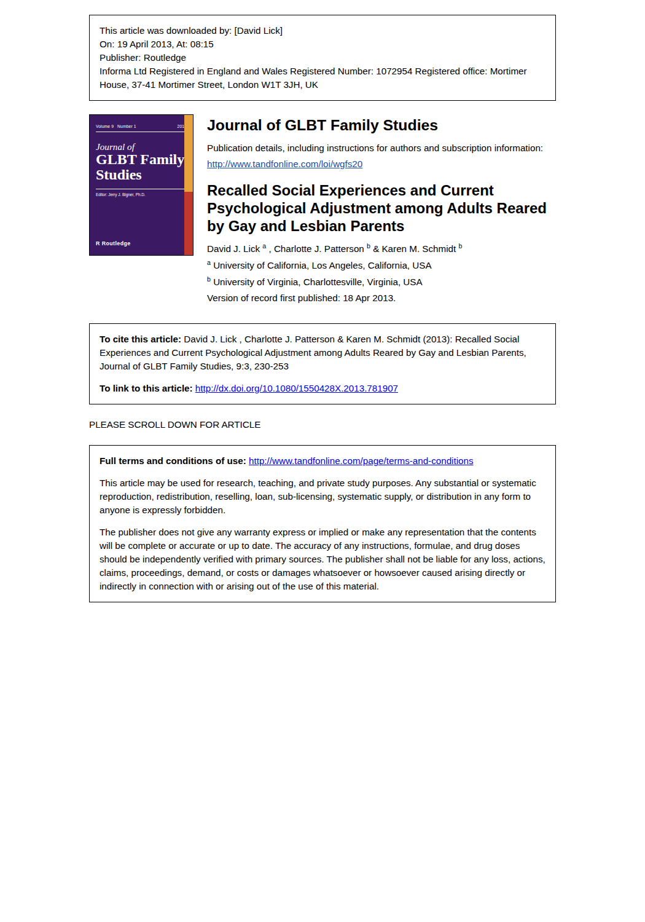This article was downloaded by: [David Lick]
On: 19 April 2013, At: 08:15
Publisher: Routledge
Informa Ltd Registered in England and Wales Registered Number: 1072954 Registered office: Mortimer House, 37-41 Mortimer Street, London W1T 3JH, UK
Volume 9 Number 12013
Journal of GLBT Family Studies
Editor: Jerry J. Bigner, Ph.D.
R Routledge
Journal of GLBT Family Studies
Publication details, including instructions for authors and subscription information:
http://www.tandfonline.com/loi/wgfs20
Recalled Social Experiences and Current Psychological Adjustment among Adults Reared by Gay and Lesbian Parents
David J. Lick a , Charlotte J. Patterson b & Karen M. Schmidt b
a University of California, Los Angeles, California, USA
b University of Virginia, Charlottesville, Virginia, USA
Version of record first published: 18 Apr 2013.
To cite this article: David J. Lick , Charlotte J. Patterson & Karen M. Schmidt (2013): Recalled Social Experiences and Current Psychological Adjustment among Adults Reared by Gay and Lesbian Parents, Journal of GLBT Family Studies, 9:3, 230-253
To link to this article: http://dx.doi.org/10.1080/1550428X.2013.781907
PLEASE SCROLL DOWN FOR ARTICLE
Full terms and conditions of use: http://www.tandfonline.com/page/terms-and-conditions
This article may be used for research, teaching, and private study purposes. Any substantial or systematic reproduction, redistribution, reselling, loan, sub-licensing, systematic supply, or distribution in any form to anyone is expressly forbidden.
The publisher does not give any warranty express or implied or make any representation that the contents will be complete or accurate or up to date. The accuracy of any instructions, formulae, and drug doses should be independently verified with primary sources. The publisher shall not be liable for any loss, actions, claims, proceedings, demand, or costs or damages whatsoever or howsoever caused arising directly or indirectly in connection with or arising out of the use of this material.